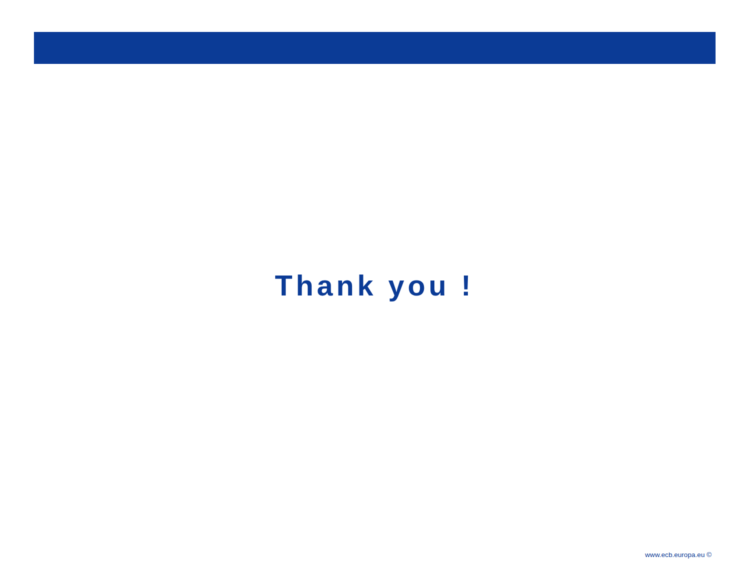Thank you !
www.ecb.europa.eu ©